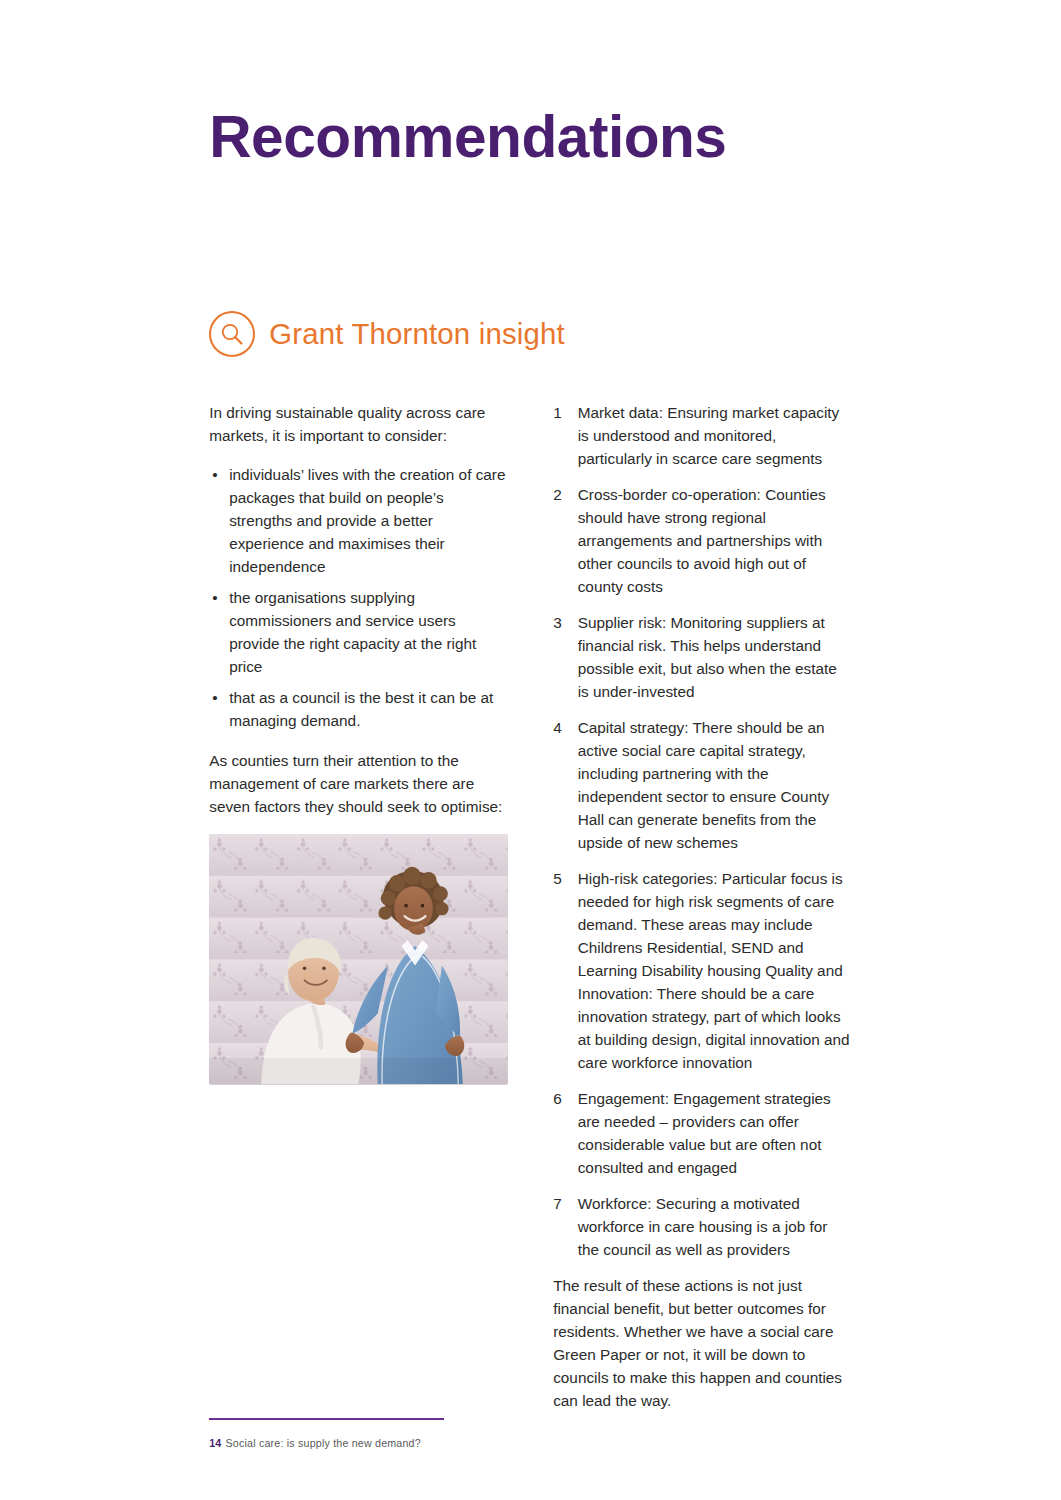Recommendations
Grant Thornton insight
In driving sustainable quality across care markets, it is important to consider:
individuals’ lives with the creation of care packages that build on people’s strengths and provide a better experience and maximises their independence
the organisations supplying commissioners and service users provide the right capacity at the right price
that as a council is the best it can be at managing demand.
As counties turn their attention to the management of care markets there are seven factors they should seek to optimise:
Market data: Ensuring market capacity is understood and monitored, particularly in scarce care segments
Cross-border co-operation: Counties should have strong regional arrangements and partnerships with other councils to avoid high out of county costs
Supplier risk: Monitoring suppliers at financial risk. This helps understand possible exit, but also when the estate is under-invested
Capital strategy: There should be an active social care capital strategy, including partnering with the independent sector to ensure County Hall can generate benefits from the upside of new schemes
High-risk categories: Particular focus is needed for high risk segments of care demand. These areas may include Childrens Residential, SEND and Learning Disability housing Quality and Innovation: There should be a care innovation strategy, part of which looks at building design, digital innovation and care workforce innovation
Engagement: Engagement strategies are needed – providers can offer considerable value but are often not consulted and engaged
Workforce: Securing a motivated workforce in care housing is a job for the council as well as providers
The result of these actions is not just financial benefit, but better outcomes for residents. Whether we have a social care Green Paper or not, it will be down to councils to make this happen and counties can lead the way.
14 Social care: is supply the new demand?